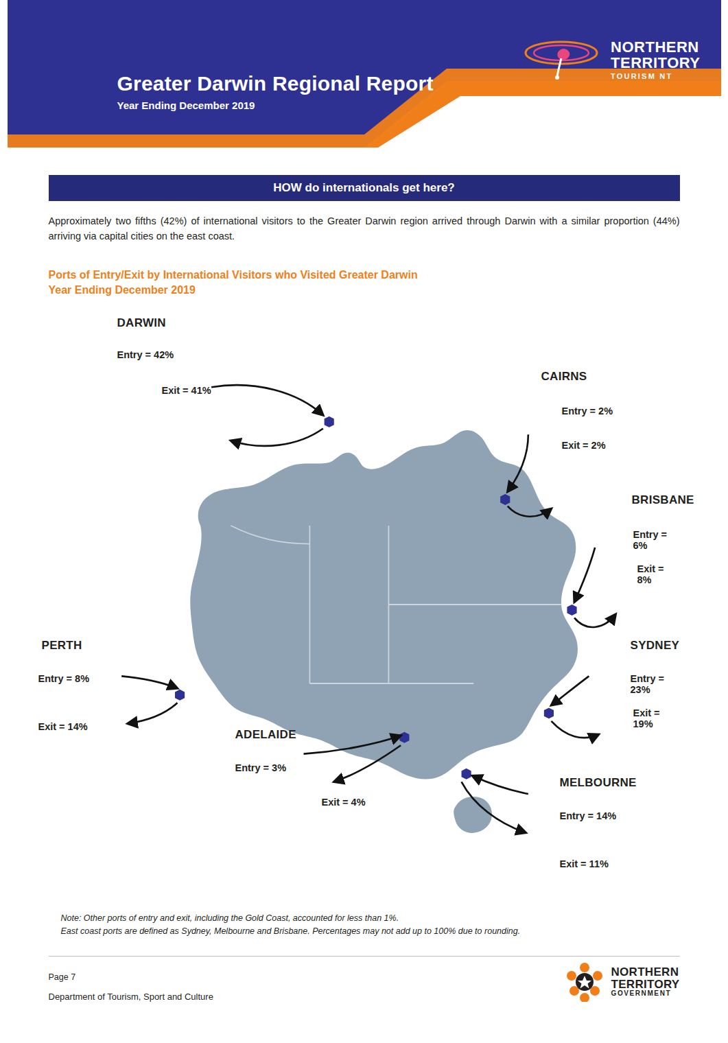Greater Darwin Regional Report
Year Ending December 2019
NORTHERN
TERRITORY
TOURISM NT
HOW do internationals get here?
Approximately two fifths (42%) of international visitors to the Greater Darwin region arrived through Darwin with a similar proportion (44%) arriving via capital cities on the east coast.
Ports of Entry/Exit by International Visitors who Visited Greater Darwin Year Ending December 2019
DARWIN
Entry = 42%
Exit = 41%
CAIRNS
Entry = 2%
Exit = 2%
BRISBANE
Entry = 6%
Exit = 8%
PERTH
Entry = 8%
Exit = 14%
SYDNEY
Entry = 23%
Exit = 19%
ADELAIDE
Entry = 3%
Exit = 4%
MELBOURNE
Entry = 14%
Exit = 11%
Note: Other ports of entry and exit, including the Gold Coast, accounted for less than 1%.
East coast ports are defined as Sydney, Melbourne and Brisbane. Percentages may not add up to 100% due to rounding.
Page 7
Department of Tourism, Sport and Culture
NORTHERN
TERRITORY
GOVERNMENT